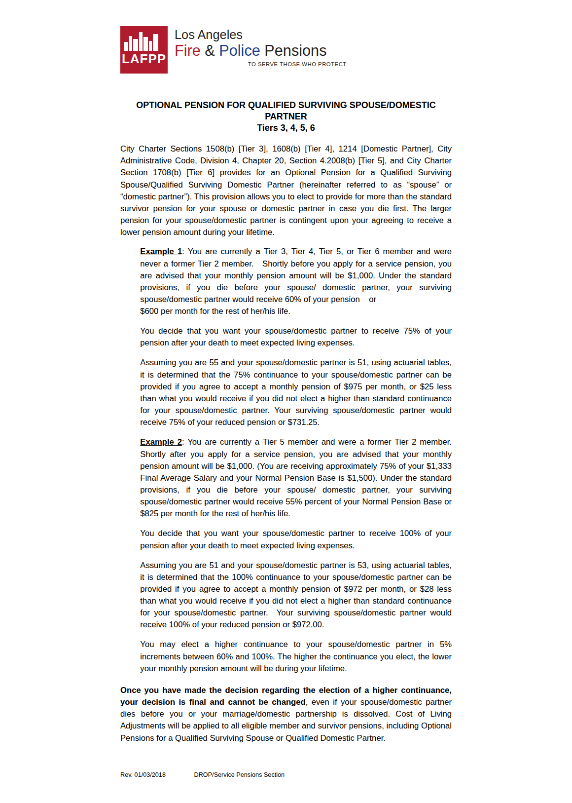LAFPP
Los Angeles
Fire & Police Pensions
TO SERVE THOSE WHO PROTECT
OPTIONAL PENSION FOR QUALIFIED SURVIVING SPOUSE/DOMESTIC PARTNER Tiers 3, 4, 5, 6
City Charter Sections 1508(b) [Tier 3], 1608(b) [Tier 4], 1214 [Domestic Partner], City Administrative Code, Division 4, Chapter 20, Section 4.2008(b) [Tier 5], and City Charter Section 1708(b) [Tier 6] provides for an Optional Pension for a Qualified Surviving Spouse/Qualified Surviving Domestic Partner (hereinafter referred to as “spouse” or “domestic partner”). This provision allows you to elect to provide for more than the standard survivor pension for your spouse or domestic partner in case you die first. The larger pension for your spouse/domestic partner is contingent upon your agreeing to receive a lower pension amount during your lifetime.
Example 1: You are currently a Tier 3, Tier 4, Tier 5, or Tier 6 member and were never a former Tier 2 member. Shortly before you apply for a service pension, you are advised that your monthly pension amount will be $1,000. Under the standard provisions, if you die before your spouse/ domestic partner, your surviving spouse/domestic partner would receive 60% of your pension or
$600 per month for the rest of her/his life.
You decide that you want your spouse/domestic partner to receive 75% of your pension after your death to meet expected living expenses.
Assuming you are 55 and your spouse/domestic partner is 51, using actuarial tables, it is determined that the 75% continuance to your spouse/domestic partner can be provided if you agree to accept a monthly pension of $975 per month, or $25 less than what you would receive if you did not elect a higher than standard continuance for your spouse/domestic partner. Your surviving spouse/domestic partner would receive 75% of your reduced pension or $731.25.
Example 2: You are currently a Tier 5 member and were a former Tier 2 member. Shortly after you apply for a service pension, you are advised that your monthly pension amount will be $1,000. (You are receiving approximately 75% of your $1,333 Final Average Salary and your Normal Pension Base is $1,500). Under the standard provisions, if you die before your spouse/ domestic partner, your surviving spouse/domestic partner would receive 55% percent of your Normal Pension Base or $825 per month for the rest of her/his life.
You decide that you want your spouse/domestic partner to receive 100% of your pension after your death to meet expected living expenses.
Assuming you are 51 and your spouse/domestic partner is 53, using actuarial tables, it is determined that the 100% continuance to your spouse/domestic partner can be provided if you agree to accept a monthly pension of $972 per month, or $28 less than what you would receive if you did not elect a higher than standard continuance for your spouse/domestic partner. Your surviving spouse/domestic partner would receive 100% of your reduced pension or $972.00.
You may elect a higher continuance to your spouse/domestic partner in 5% increments between 60% and 100%. The higher the continuance you elect, the lower your monthly pension amount will be during your lifetime.
Once you have made the decision regarding the election of a higher continuance, your decision is final and cannot be changed, even if your spouse/domestic partner dies before you or your marriage/domestic partnership is dissolved. Cost of Living Adjustments will be applied to all eligible member and survivor pensions, including Optional Pensions for a Qualified Surviving Spouse or Qualified Domestic Partner.
Rev. 01/03/2018
DROP/Service Pensions Section